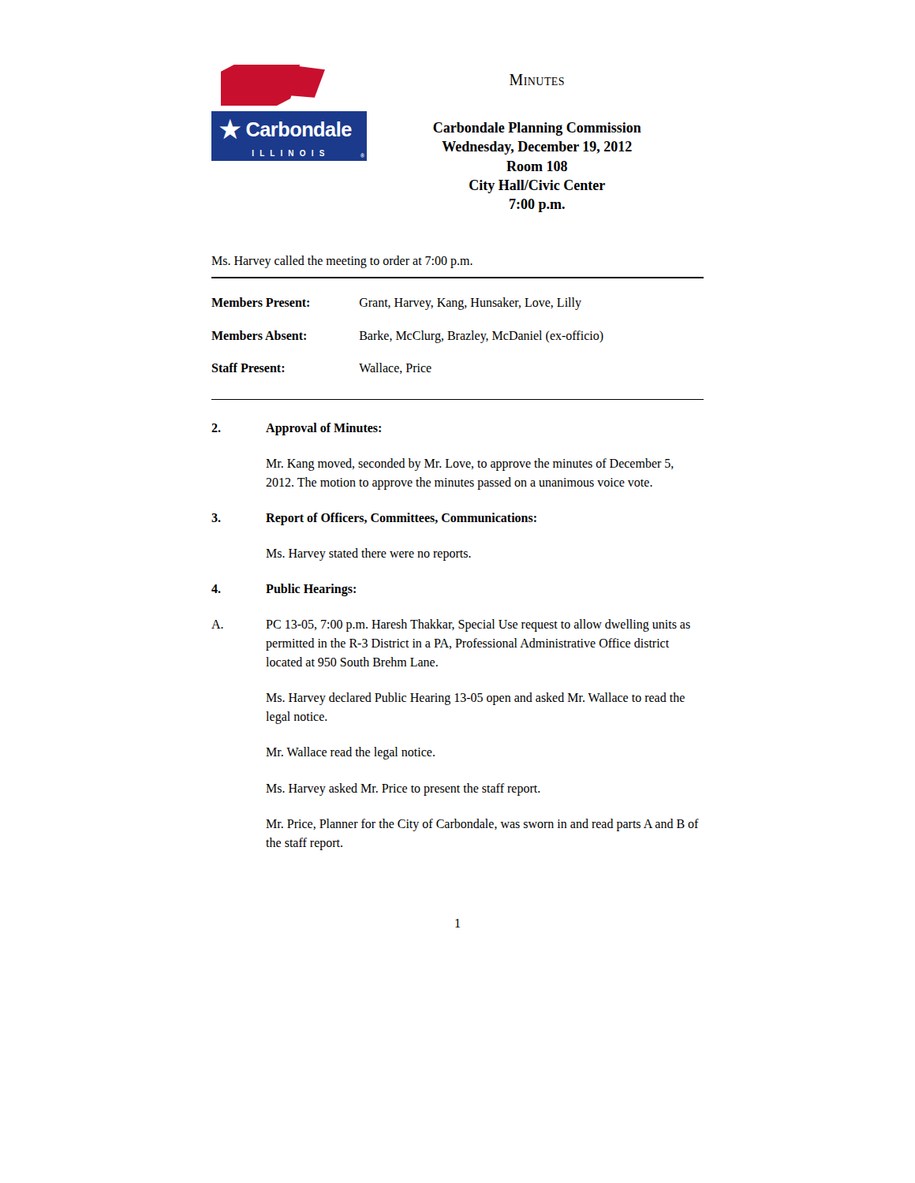★ Carbondale
I L L I N O I S®
Minutes
Carbondale Planning Commission
Wednesday, December 19, 2012
Room 108
City Hall/Civic Center
7:00 p.m.
Ms. Harvey called the meeting to order at 7:00 p.m.
| Members Present: | Grant, Harvey, Kang, Hunsaker, Love, Lilly |
| Members Absent: | Barke, McClurg, Brazley, McDaniel (ex-officio) |
| Staff Present: | Wallace, Price |
2.
Approval of Minutes:
Mr. Kang moved, seconded by Mr. Love, to approve the minutes of December 5, 2012. The motion to approve the minutes passed on a unanimous voice vote.
3.
Report of Officers, Committees, Communications:
Ms. Harvey stated there were no reports.
4.
Public Hearings:
A.
PC 13-05, 7:00 p.m. Haresh Thakkar, Special Use request to allow dwelling units as permitted in the R-3 District in a PA, Professional Administrative Office district located at 950 South Brehm Lane.
Ms. Harvey declared Public Hearing 13-05 open and asked Mr. Wallace to read the legal notice.
Mr. Wallace read the legal notice.
Ms. Harvey asked Mr. Price to present the staff report.
Mr. Price, Planner for the City of Carbondale, was sworn in and read parts A and B of the staff report.
1